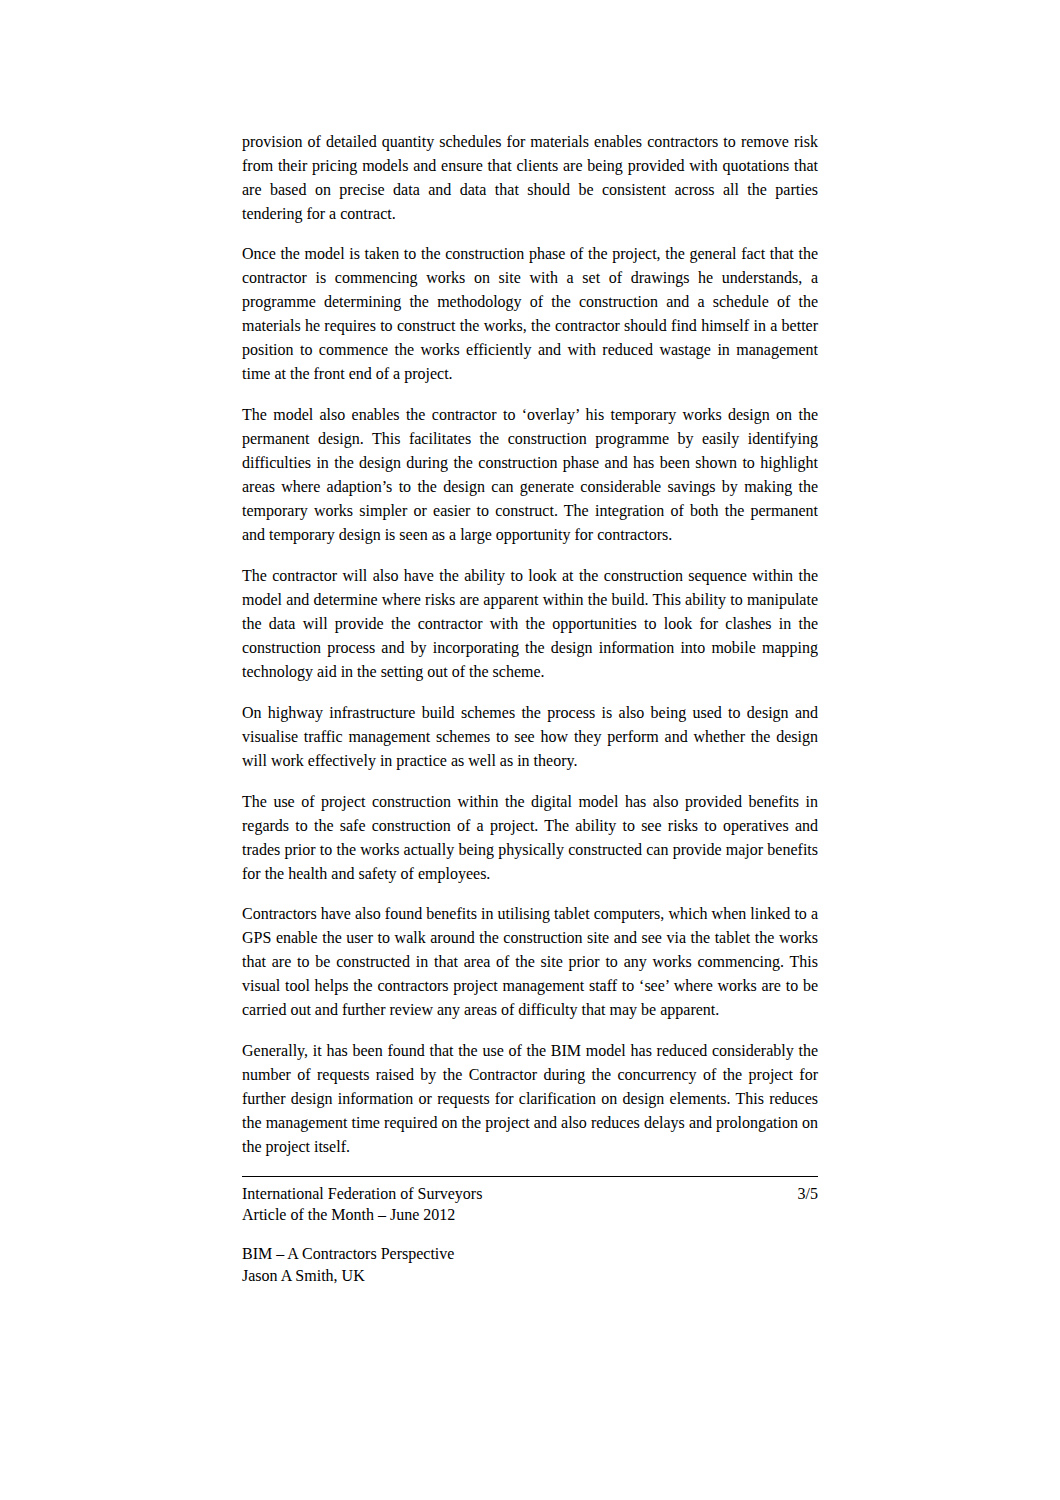provision of detailed quantity schedules for materials enables contractors to remove risk from their pricing models and ensure that clients are being provided with quotations that are based on precise data and data that should be consistent across all the parties tendering for a contract.
Once the model is taken to the construction phase of the project, the general fact that the contractor is commencing works on site with a set of drawings he understands, a programme determining the methodology of the construction and a schedule of the materials he requires to construct the works, the contractor should find himself in a better position to commence the works efficiently and with reduced wastage in management time at the front end of a project.
The model also enables the contractor to ‘overlay’ his temporary works design on the permanent design. This facilitates the construction programme by easily identifying difficulties in the design during the construction phase and has been shown to highlight areas where adaption’s to the design can generate considerable savings by making the temporary works simpler or easier to construct. The integration of both the permanent and temporary design is seen as a large opportunity for contractors.
The contractor will also have the ability to look at the construction sequence within the model and determine where risks are apparent within the build. This ability to manipulate the data will provide the contractor with the opportunities to look for clashes in the construction process and by incorporating the design information into mobile mapping technology aid in the setting out of the scheme.
On highway infrastructure build schemes the process is also being used to design and visualise traffic management schemes to see how they perform and whether the design will work effectively in practice as well as in theory.
The use of project construction within the digital model has also provided benefits in regards to the safe construction of a project. The ability to see risks to operatives and trades prior to the works actually being physically constructed can provide major benefits for the health and safety of employees.
Contractors have also found benefits in utilising tablet computers, which when linked to a GPS enable the user to walk around the construction site and see via the tablet the works that are to be constructed in that area of the site prior to any works commencing. This visual tool helps the contractors project management staff to ‘see’ where works are to be carried out and further review any areas of difficulty that may be apparent.
Generally, it has been found that the use of the BIM model has reduced considerably the number of requests raised by the Contractor during the concurrency of the project for further design information or requests for clarification on design elements. This reduces the management time required on the project and also reduces delays and prolongation on the project itself.
3/5 International Federation of Surveyors Article of the Month – June 2012
BIM – A Contractors Perspective Jason A Smith, UK